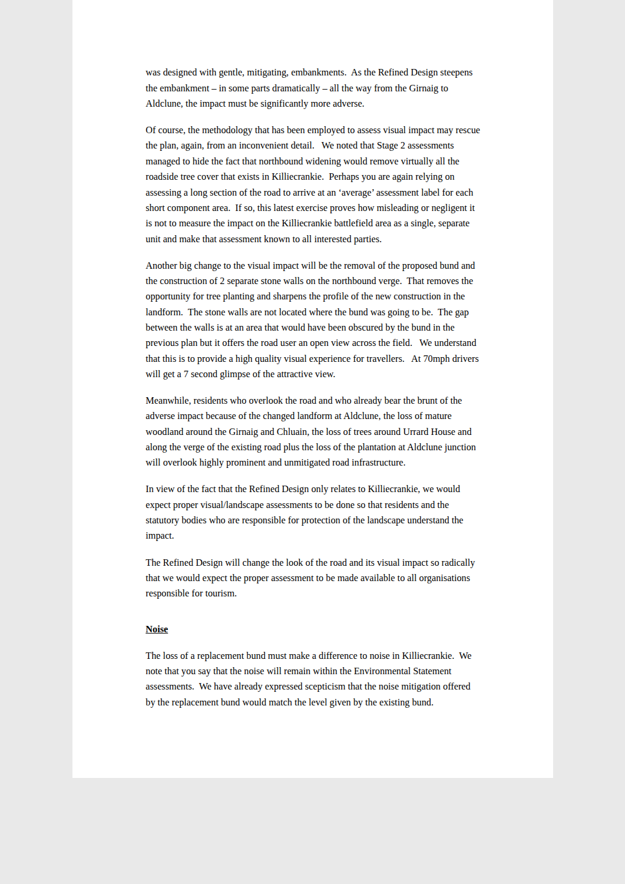was designed with gentle, mitigating, embankments. As the Refined Design steepens the embankment – in some parts dramatically – all the way from the Girnaig to Aldclune, the impact must be significantly more adverse.
Of course, the methodology that has been employed to assess visual impact may rescue the plan, again, from an inconvenient detail. We noted that Stage 2 assessments managed to hide the fact that northbound widening would remove virtually all the roadside tree cover that exists in Killiecrankie. Perhaps you are again relying on assessing a long section of the road to arrive at an ‘average’ assessment label for each short component area. If so, this latest exercise proves how misleading or negligent it is not to measure the impact on the Killiecrankie battlefield area as a single, separate unit and make that assessment known to all interested parties.
Another big change to the visual impact will be the removal of the proposed bund and the construction of 2 separate stone walls on the northbound verge. That removes the opportunity for tree planting and sharpens the profile of the new construction in the landform. The stone walls are not located where the bund was going to be. The gap between the walls is at an area that would have been obscured by the bund in the previous plan but it offers the road user an open view across the field. We understand that this is to provide a high quality visual experience for travellers. At 70mph drivers will get a 7 second glimpse of the attractive view.
Meanwhile, residents who overlook the road and who already bear the brunt of the adverse impact because of the changed landform at Aldclune, the loss of mature woodland around the Girnaig and Chluain, the loss of trees around Urrard House and along the verge of the existing road plus the loss of the plantation at Aldclune junction will overlook highly prominent and unmitigated road infrastructure.
In view of the fact that the Refined Design only relates to Killiecrankie, we would expect proper visual/landscape assessments to be done so that residents and the statutory bodies who are responsible for protection of the landscape understand the impact.
The Refined Design will change the look of the road and its visual impact so radically that we would expect the proper assessment to be made available to all organisations responsible for tourism.
Noise
The loss of a replacement bund must make a difference to noise in Killiecrankie. We note that you say that the noise will remain within the Environmental Statement assessments. We have already expressed scepticism that the noise mitigation offered by the replacement bund would match the level given by the existing bund.